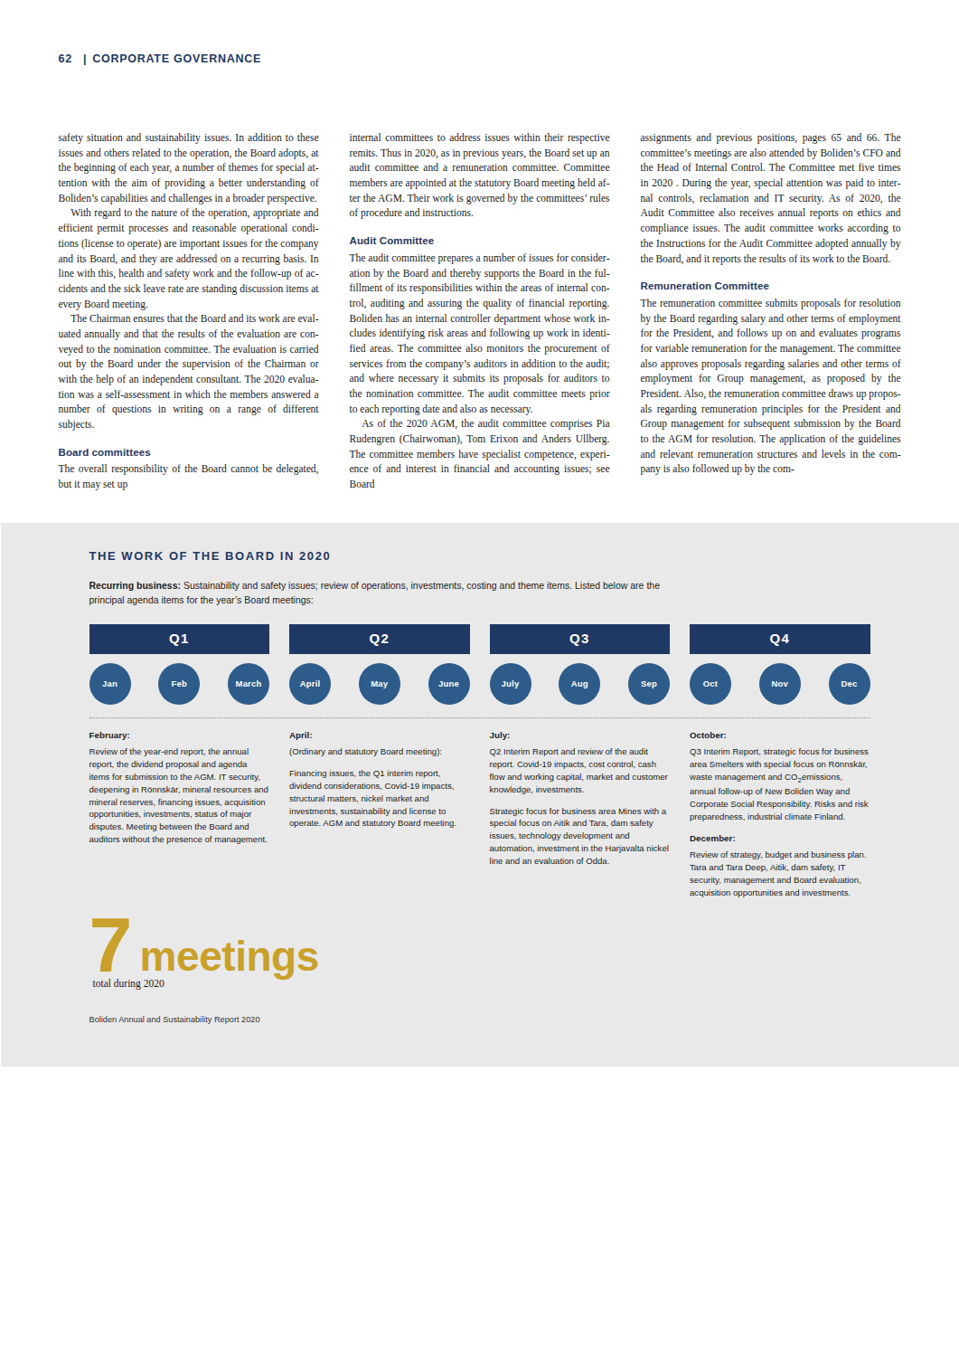62|CORPORATE GOVERNANCE
safety situation and sustainability issues. In addition to these issues and others related to the operation, the Board adopts, at the beginning of each year, a number of themes for special attention with the aim of providing a better understanding of Boliden’s capabilities and challenges in a broader perspective.
With regard to the nature of the operation, appropriate and efficient permit processes and reasonable operational conditions (license to operate) are important issues for the company and its Board, and they are addressed on a recurring basis. In line with this, health and safety work and the follow-up of accidents and the sick leave rate are standing discussion items at every Board meeting.
The Chairman ensures that the Board and its work are evaluated annually and that the results of the evaluation are conveyed to the nomination committee. The evaluation is carried out by the Board under the supervision of the Chairman or with the help of an independent consultant. The 2020 evaluation was a self-assessment in which the members answered a number of questions in writing on a range of different subjects.
Board committees
The overall responsibility of the Board cannot be delegated, but it may set up
internal committees to address issues within their respective remits. Thus in 2020, as in previous years, the Board set up an audit committee and a remuneration committee. Committee members are appointed at the statutory Board meeting held after the AGM. Their work is governed by the committees’ rules of procedure and instructions.
Audit Committee
The audit committee prepares a number of issues for consideration by the Board and thereby supports the Board in the fulfillment of its responsibilities within the areas of internal control, auditing and assuring the quality of financial reporting. Boliden has an internal controller department whose work includes identifying risk areas and following up work in identified areas. The committee also monitors the procurement of services from the company’s auditors in addition to the audit; and where necessary it submits its proposals for auditors to the nomination committee. The audit committee meets prior to each reporting date and also as necessary.
As of the 2020 AGM, the audit committee comprises Pia Rudengren (Chairwoman), Tom Erixon and Anders Ullberg. The committee members have specialist competence, experience of and interest in financial and accounting issues; see Board
assignments and previous positions, pages 65 and 66. The committee’s meetings are also attended by Boliden’s CFO and the Head of Internal Control. The Committee met five times in 2020 . During the year, special attention was paid to internal controls, reclamation and IT security. As of 2020, the Audit Committee also receives annual reports on ethics and compliance issues. The audit committee works according to the Instructions for the Audit Committee adopted annually by the Board, and it reports the results of its work to the Board.
Remuneration Committee
The remuneration committee submits proposals for resolution by the Board regarding salary and other terms of employment for the President, and follows up on and evaluates programs for variable remuneration for the management. The committee also approves proposals regarding salaries and other terms of employment for Group management, as proposed by the President. Also, the remuneration committee draws up proposals regarding remuneration principles for the President and Group management for subsequent submission by the Board to the AGM for resolution. The application of the guidelines and relevant remuneration structures and levels in the company is also followed up by the com-
THE WORK OF THE BOARD IN 2020
Recurring business: Sustainability and safety issues; review of operations, investments, costing and theme items. Listed below are the principal agenda items for the year’s Board meetings:
Q1
Q2
Q3
Q4
Jan
Feb
March
April
May
June
July
Aug
Sep
Oct
Nov
Dec
February:
Review of the year-end report, the annual report, the dividend proposal and agenda items for submission to the AGM. IT security, deepening in Rönnskär, mineral resources and mineral reserves, financing issues, acquisition opportunities, investments, status of major disputes. Meeting between the Board and auditors without the presence of management.
April:
(Ordinary and statutory Board meeting):
Financing issues, the Q1 interim report, dividend considerations, Covid-19 impacts, structural matters, nickel market and investments, sustainability and license to operate. AGM and statutory Board meeting.
July:
Q2 Interim Report and review of the audit report. Covid-19 impacts, cost control, cash flow and working capital, market and customer knowledge, investments.
Strategic focus for business area Mines with a special focus on Aitik and Tara, dam safety issues, technology development and automation, investment in the Harjavalta nickel line and an evaluation of Odda.
October:
Q3 Interim Report, strategic focus for business area Smelters with special focus on Rönnskär, waste management and CO2emissions, annual follow-up of New Boliden Way and Corporate Social Responsibility. Risks and risk preparedness, industrial climate Finland.
December:
Review of strategy, budget and business plan. Tara and Tara Deep, Aitik, dam safety, IT security, management and Board evaluation, acquisition opportunities and investments.
7 meetings
total during 2020
Boliden Annual and Sustainability Report 2020